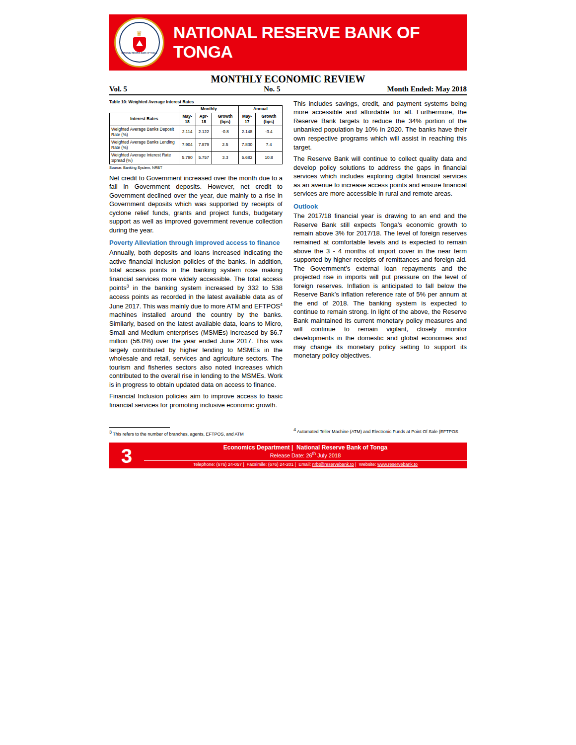♛
NATIONAL RESERVE BANK OF TONGA
NATIONAL RESERVE BANK OF TONGA
MONTHLY ECONOMIC REVIEW
Vol. 5 No. 5 Month Ended: May 2018
Table 10: Weighted Average Interest Rates
| | Monthly | Annual |
| --- | --- | --- |
| Interest Rates | May-18 | Apr-18 | Growth (bps) | May-17 | Growth (bps) |
| Weighted Average Banks Deposit Rate (%) | 2.114 | 2.122 | -0.8 | 2.148 | -3.4 |
| Weighted Average Banks Lending Rate (%) | 7.904 | 7.879 | 2.5 | 7.830 | 7.4 |
| Weighted Average Interest Rate Spread (%) | 5.790 | 5.757 | 3.3 | 5.682 | 10.8 |
Source: Banking System, NRBT
Net credit to Government increased over the month due to a fall in Government deposits. However, net credit to Government declined over the year, due mainly to a rise in Government deposits which was supported by receipts of cyclone relief funds, grants and project funds, budgetary support as well as improved government revenue collection during the year.
Poverty Alleviation through improved access to finance
Annually, both deposits and loans increased indicating the active financial inclusion policies of the banks. In addition, total access points in the banking system rose making financial services more widely accessible. The total access points3 in the banking system increased by 332 to 538 access points as recorded in the latest available data as of June 2017. This was mainly due to more ATM and EFTPOS4 machines installed around the country by the banks. Similarly, based on the latest available data, loans to Micro, Small and Medium enterprises (MSMEs) increased by $6.7 million (56.0%) over the year ended June 2017. This was largely contributed by higher lending to MSMEs in the wholesale and retail, services and agriculture sectors. The tourism and fisheries sectors also noted increases which contributed to the overall rise in lending to the MSMEs. Work is in progress to obtain updated data on access to finance.
Financial Inclusion policies aim to improve access to basic financial services for promoting inclusive economic growth.
This includes savings, credit, and payment systems being more accessible and affordable for all. Furthermore, the Reserve Bank targets to reduce the 34% portion of the unbanked population by 10% in 2020. The banks have their own respective programs which will assist in reaching this target.
The Reserve Bank will continue to collect quality data and develop policy solutions to address the gaps in financial services which includes exploring digital financial services as an avenue to increase access points and ensure financial services are more accessible in rural and remote areas.
Outlook
The 2017/18 financial year is drawing to an end and the Reserve Bank still expects Tonga’s economic growth to remain above 3% for 2017/18. The level of foreign reserves remained at comfortable levels and is expected to remain above the 3 - 4 months of import cover in the near term supported by higher receipts of remittances and foreign aid. The Government’s external loan repayments and the projected rise in imports will put pressure on the level of foreign reserves. Inflation is anticipated to fall below the Reserve Bank’s inflation reference rate of 5% per annum at the end of 2018. The banking system is expected to continue to remain strong. In light of the above, the Reserve Bank maintained its current monetary policy measures and will continue to remain vigilant, closely monitor developments in the domestic and global economies and may change its monetary policy setting to support its monetary policy objectives.
3 This refers to the number of branches, agents, EFTPOS, and ATM
4 Automated Teller Machine (ATM) and Electronic Funds at Point Of Sale (EFTPOS
3
Economics Department | National Reserve Bank of Tonga
Release Date: 26th July 2018
Telephone: (676) 24-057 | Facsimile: (676) 24-201 | Email: nrbt@reservebank.to | Website: www.reservebank.to